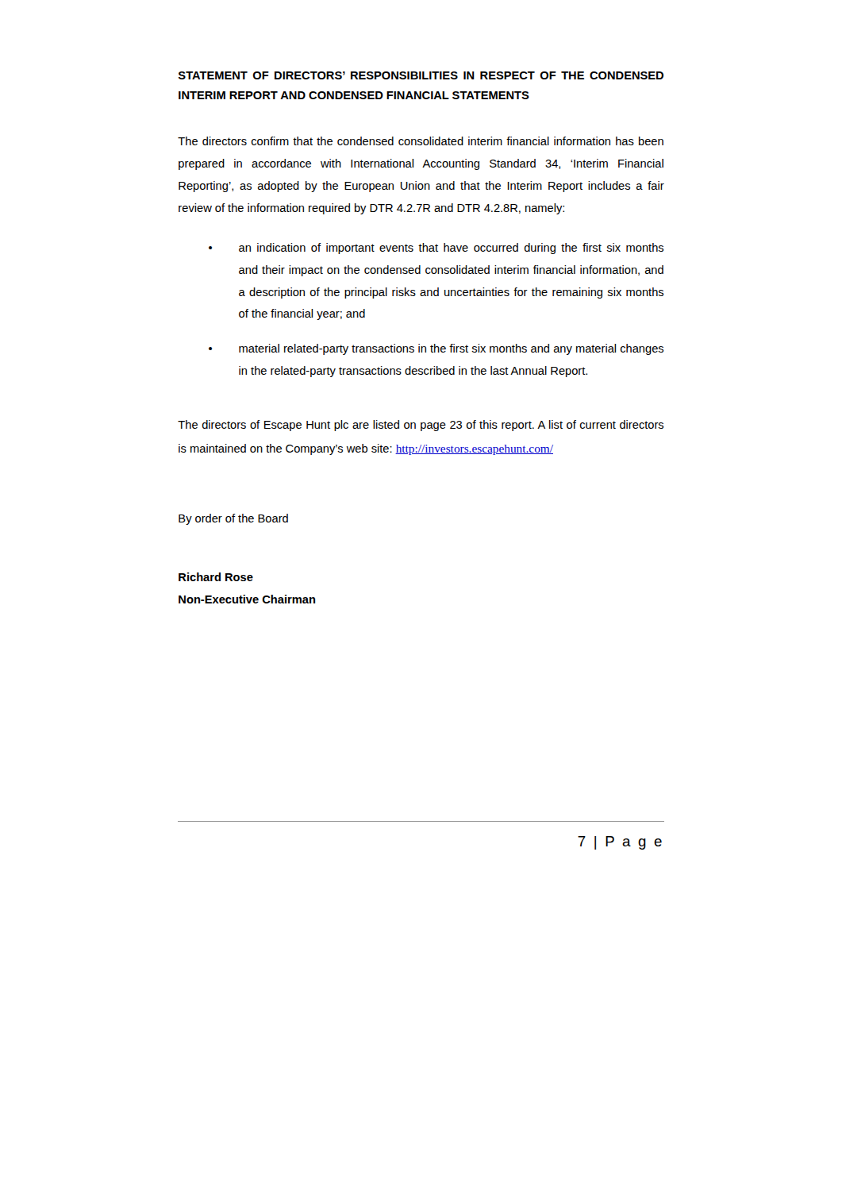STATEMENT OF DIRECTORS’ RESPONSIBILITIES IN RESPECT OF THE CONDENSED INTERIM REPORT AND CONDENSED FINANCIAL STATEMENTS
The directors confirm that the condensed consolidated interim financial information has been prepared in accordance with International Accounting Standard 34, ‘Interim Financial Reporting’, as adopted by the European Union and that the Interim Report includes a fair review of the information required by DTR 4.2.7R and DTR 4.2.8R, namely:
an indication of important events that have occurred during the first six months and their impact on the condensed consolidated interim financial information, and a description of the principal risks and uncertainties for the remaining six months of the financial year; and
material related-party transactions in the first six months and any material changes in the related-party transactions described in the last Annual Report.
The directors of Escape Hunt plc are listed on page 23 of this report. A list of current directors is maintained on the Company’s web site: http://investors.escapehunt.com/
By order of the Board
Richard Rose
Non-Executive Chairman
7 | P a g e